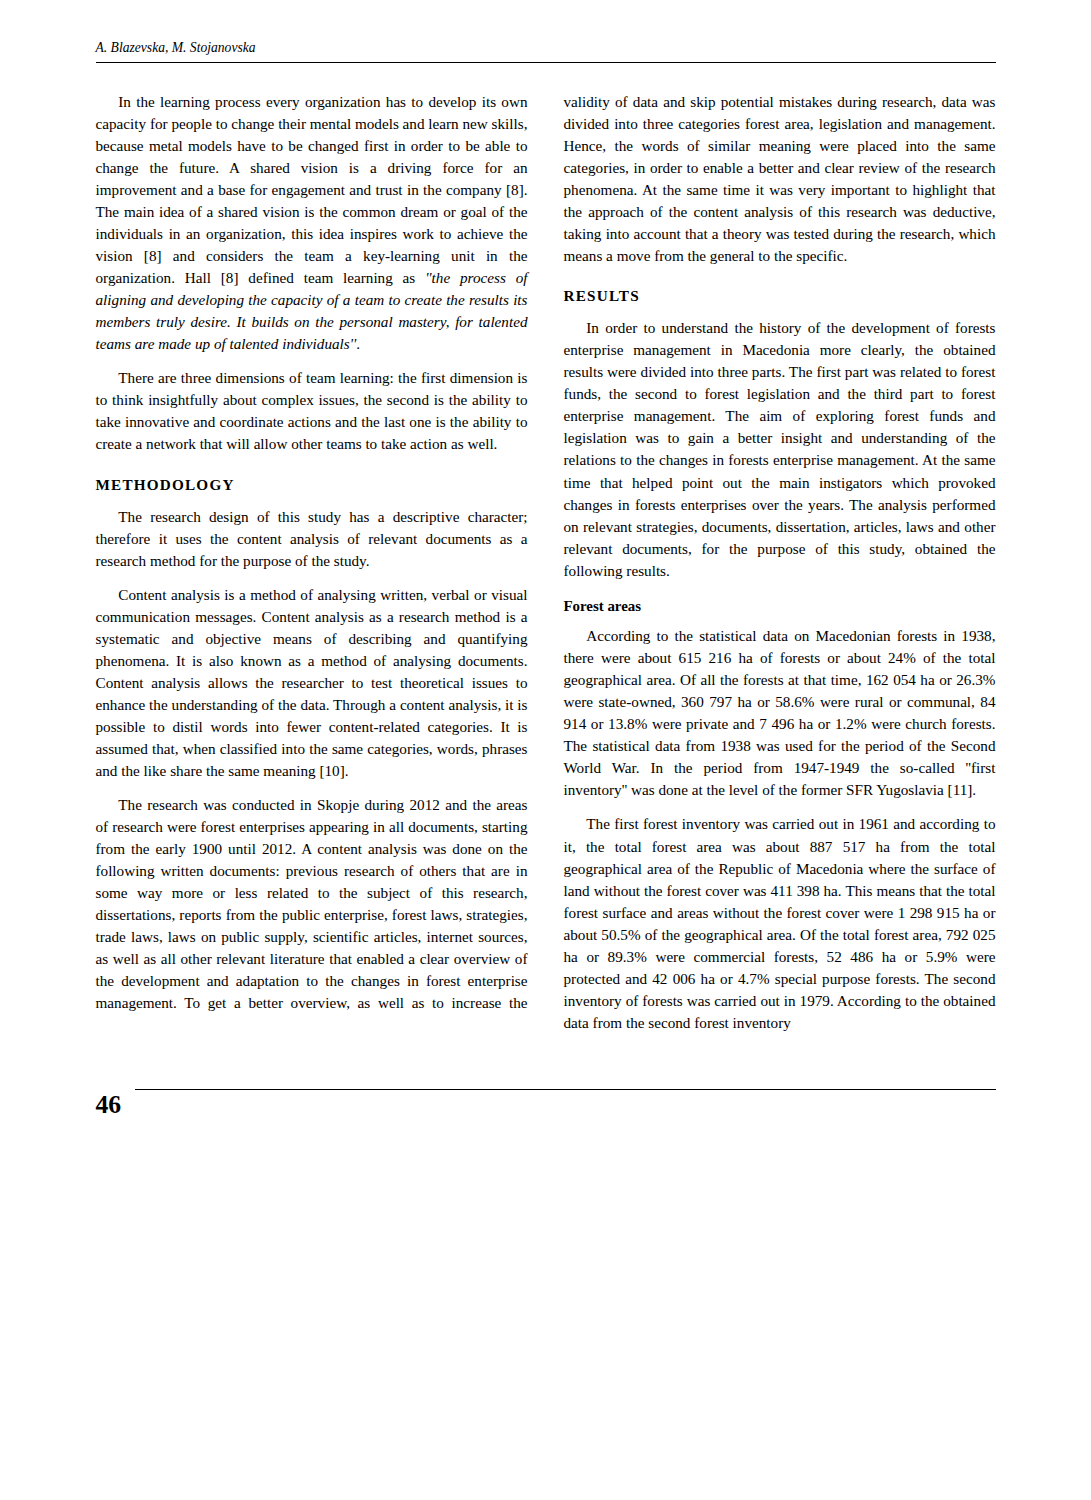A. Blazevska, M. Stojanovska
In the learning process every organization has to develop its own capacity for people to change their mental models and learn new skills, because metal models have to be changed first in order to be able to change the future. A shared vision is a driving force for an improvement and a base for engagement and trust in the company [8]. The main idea of a shared vision is the common dream or goal of the individuals in an organization, this idea inspires work to achieve the vision [8] and considers the team a key-learning unit in the organization. Hall [8] defined team learning as ''the process of aligning and developing the capacity of a team to create the results its members truly desire. It builds on the personal mastery, for talented teams are made up of talented individuals''.
There are three dimensions of team learning: the first dimension is to think insightfully about complex issues, the second is the ability to take innovative and coordinate actions and the last one is the ability to create a network that will allow other teams to take action as well.
Methodology
The research design of this study has a descriptive character; therefore it uses the content analysis of relevant documents as a research method for the purpose of the study.
Content analysis is a method of analysing written, verbal or visual communication messages. Content analysis as a research method is a systematic and objective means of describing and quantifying phenomena. It is also known as a method of analysing documents. Content analysis allows the researcher to test theoretical issues to enhance the understanding of the data. Through a content analysis, it is possible to distil words into fewer content-related categories. It is assumed that, when classified into the same categories, words, phrases and the like share the same meaning [10].
The research was conducted in Skopje during 2012 and the areas of research were forest enterprises appearing in all documents, starting from the early 1900 until 2012. A content analysis was done on the following written documents: previous research of others that are in some way more or less related to the subject of this research, dissertations, reports from the public enterprise, forest laws, strategies, trade laws, laws on public supply, scientific articles, internet sources, as well as all other relevant literature that enabled a clear overview of the development and adaptation to the changes in forest enterprise management. To get a better overview, as well as to increase the validity of data and skip potential mistakes during research, data was divided into three categories forest area, legislation and management. Hence, the words of similar meaning were placed into the same categories, in order to enable a better and clear review of the research phenomena. At the same time it was very important to highlight that the approach of the content analysis of this research was deductive, taking into account that a theory was tested during the research, which means a move from the general to the specific.
Results
In order to understand the history of the development of forests enterprise management in Macedonia more clearly, the obtained results were divided into three parts. The first part was related to forest funds, the second to forest legislation and the third part to forest enterprise management. The aim of exploring forest funds and legislation was to gain a better insight and understanding of the relations to the changes in forests enterprise management. At the same time that helped point out the main instigators which provoked changes in forests enterprises over the years. The analysis performed on relevant strategies, documents, dissertation, articles, laws and other relevant documents, for the purpose of this study, obtained the following results.
Forest areas
According to the statistical data on Macedonian forests in 1938, there were about 615 216 ha of forests or about 24% of the total geographical area. Of all the forests at that time, 162 054 ha or 26.3% were state-owned, 360 797 ha or 58.6% were rural or communal, 84 914 or 13.8% were private and 7 496 ha or 1.2% were church forests. The statistical data from 1938 was used for the period of the Second World War. In the period from 1947-1949 the so-called ''first inventory'' was done at the level of the former SFR Yugoslavia [11].
The first forest inventory was carried out in 1961 and according to it, the total forest area was about 887 517 ha from the total geographical area of the Republic of Macedonia where the surface of land without the forest cover was 411 398 ha. This means that the total forest surface and areas without the forest cover were 1 298 915 ha or about 50.5% of the geographical area. Of the total forest area, 792 025 ha or 89.3% were commercial forests, 52 486 ha or 5.9% were protected and 42 006 ha or 4.7% special purpose forests. The second inventory of forests was carried out in 1979. According to the obtained data from the second forest inventory
46